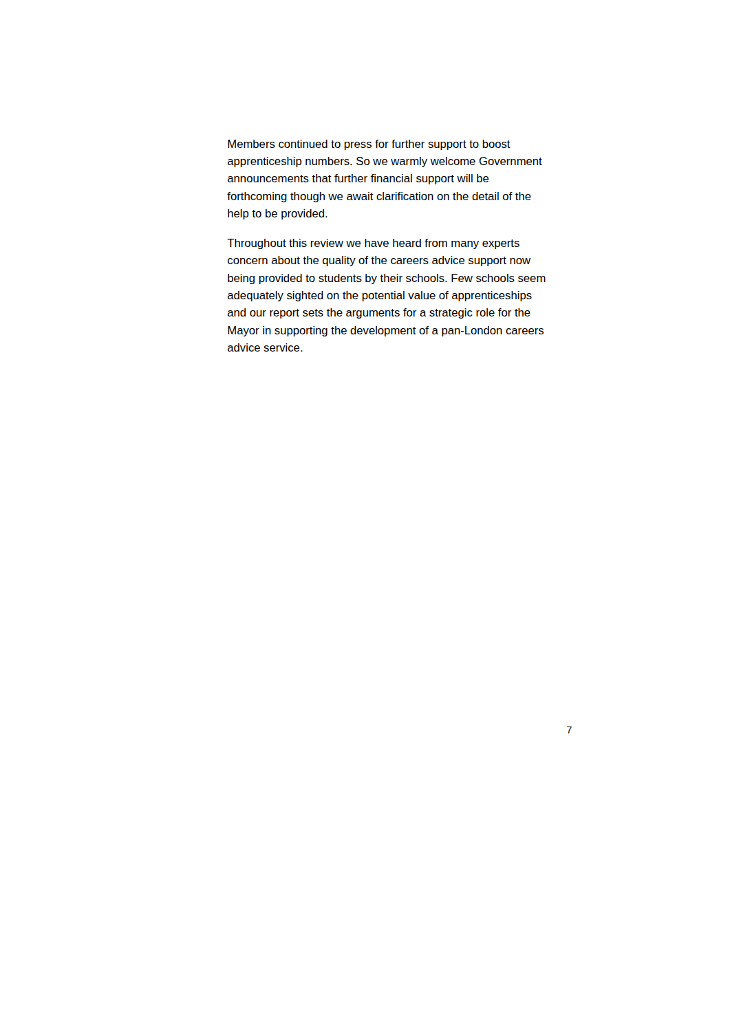Members continued to press for further support to boost apprenticeship numbers. So we warmly welcome Government announcements that further financial support will be forthcoming though we await clarification on the detail of the help to be provided.
Throughout this review we have heard from many experts concern about the quality of the careers advice support now being provided to students by their schools. Few schools seem adequately sighted on the potential value of apprenticeships and our report sets the arguments for a strategic role for the Mayor in supporting the development of a pan-London careers advice service.
7